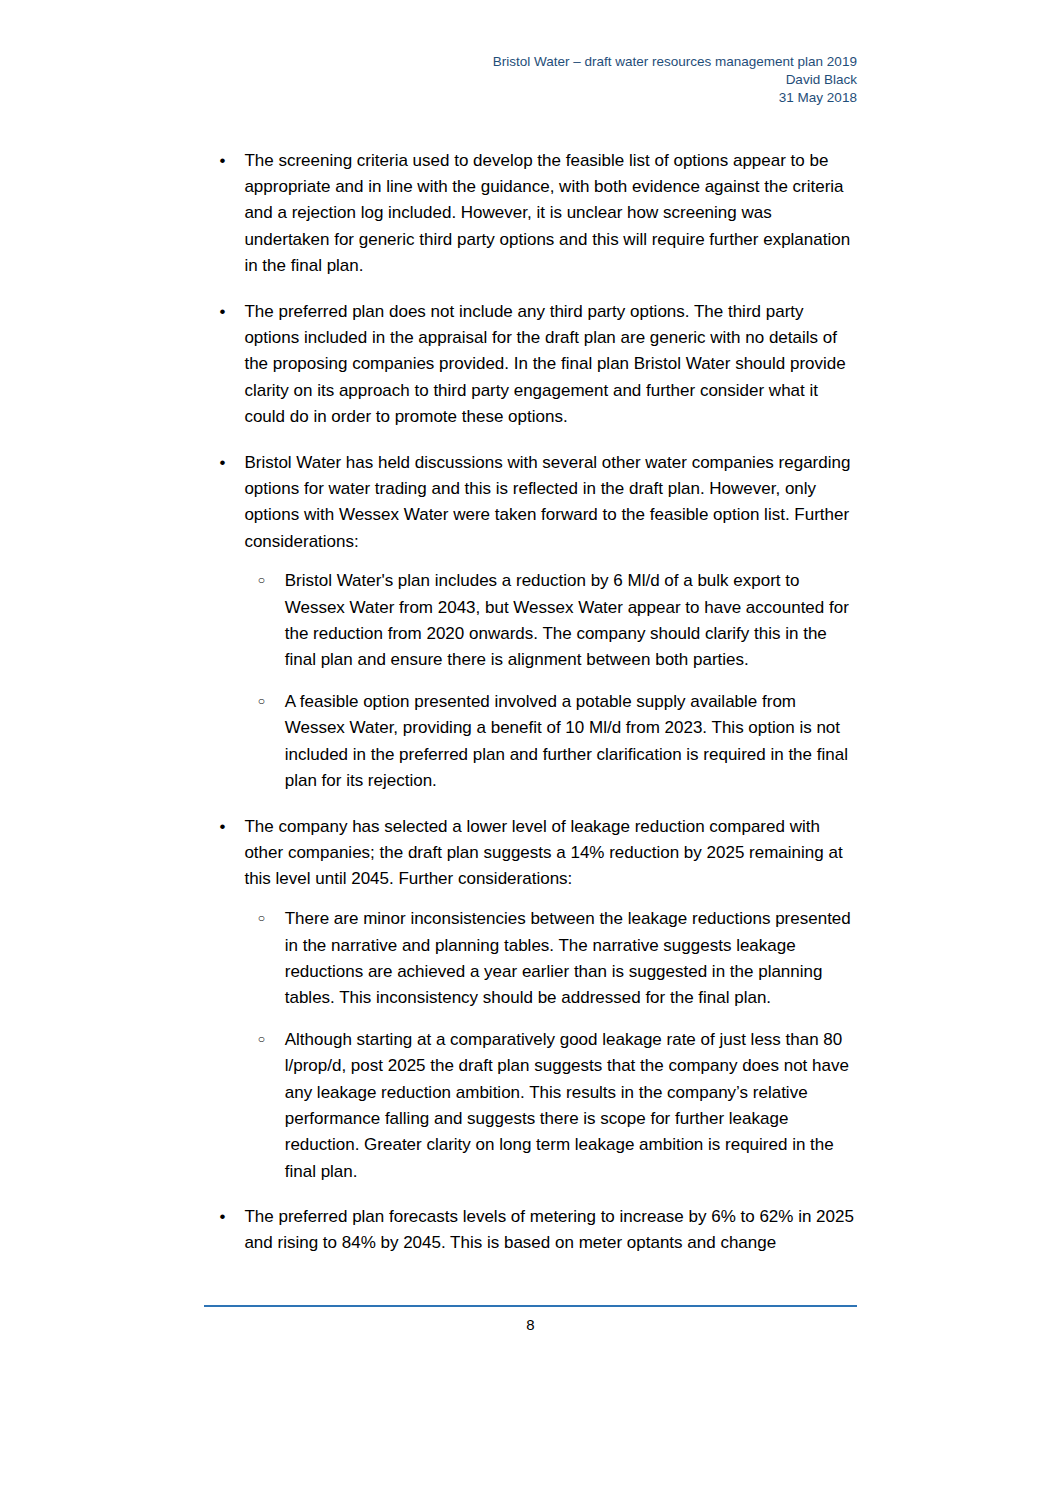Bristol Water – draft water resources management plan 2019
David Black
31 May 2018
The screening criteria used to develop the feasible list of options appear to be appropriate and in line with the guidance, with both evidence against the criteria and a rejection log included. However, it is unclear how screening was undertaken for generic third party options and this will require further explanation in the final plan.
The preferred plan does not include any third party options. The third party options included in the appraisal for the draft plan are generic with no details of the proposing companies provided. In the final plan Bristol Water should provide clarity on its approach to third party engagement and further consider what it could do in order to promote these options.
Bristol Water has held discussions with several other water companies regarding options for water trading and this is reflected in the draft plan. However, only options with Wessex Water were taken forward to the feasible option list. Further considerations:
Bristol Water's plan includes a reduction by 6 Ml/d of a bulk export to Wessex Water from 2043, but Wessex Water appear to have accounted for the reduction from 2020 onwards. The company should clarify this in the final plan and ensure there is alignment between both parties.
A feasible option presented involved a potable supply available from Wessex Water, providing a benefit of 10 Ml/d from 2023. This option is not included in the preferred plan and further clarification is required in the final plan for its rejection.
The company has selected a lower level of leakage reduction compared with other companies; the draft plan suggests a 14% reduction by 2025 remaining at this level until 2045. Further considerations:
There are minor inconsistencies between the leakage reductions presented in the narrative and planning tables. The narrative suggests leakage reductions are achieved a year earlier than is suggested in the planning tables. This inconsistency should be addressed for the final plan.
Although starting at a comparatively good leakage rate of just less than 80 l/prop/d, post 2025 the draft plan suggests that the company does not have any leakage reduction ambition. This results in the company’s relative performance falling and suggests there is scope for further leakage reduction. Greater clarity on long term leakage ambition is required in the final plan.
The preferred plan forecasts levels of metering to increase by 6% to 62% in 2025 and rising to 84% by 2045. This is based on meter optants and change
8